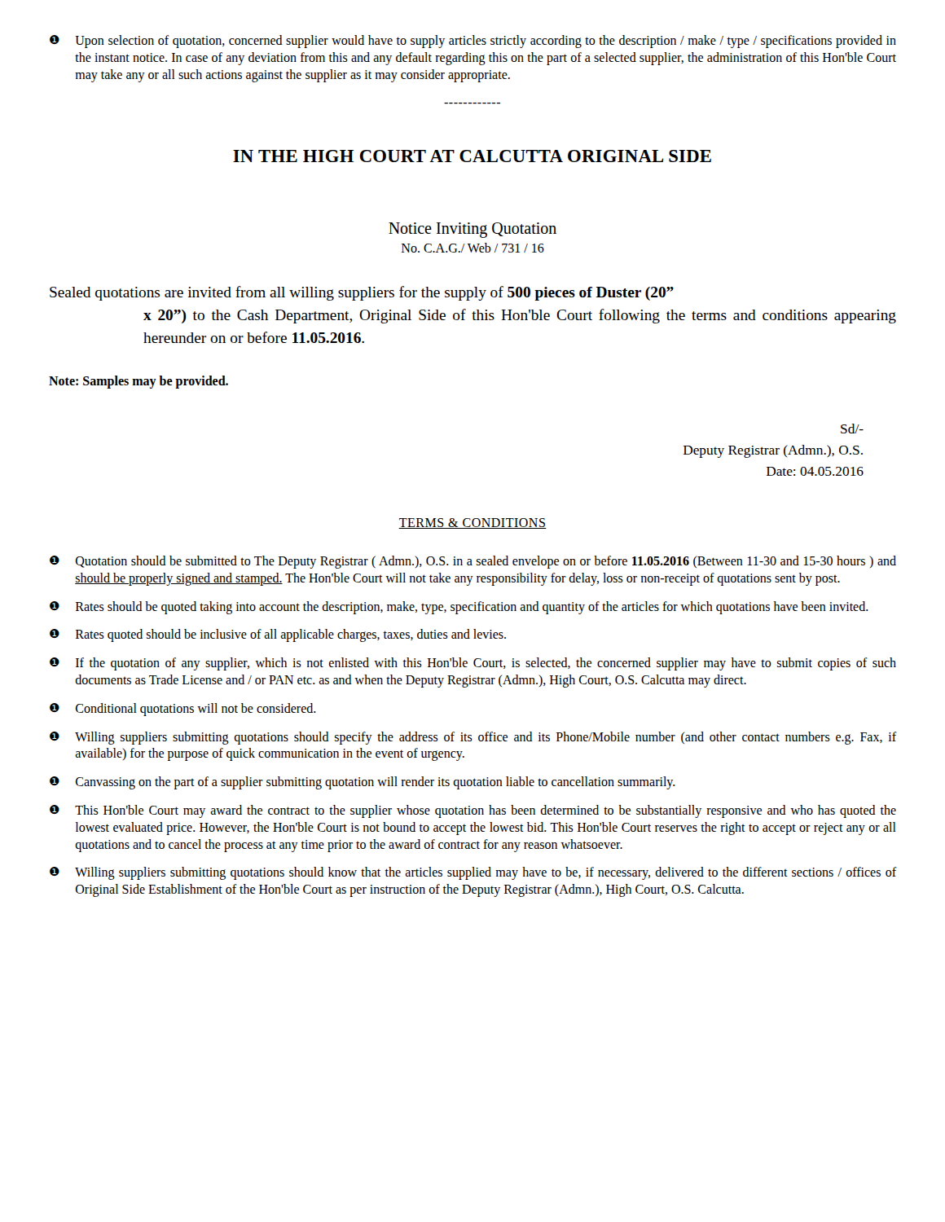❶ Upon selection of quotation, concerned supplier would have to supply articles strictly according to the description / make / type / specifications provided in the instant notice. In case of any deviation from this and any default regarding this on the part of a selected supplier, the administration of this Hon'ble Court may take any or all such actions against the supplier as it may consider appropriate.
------------
IN THE HIGH COURT AT CALCUTTA ORIGINAL SIDE
Notice Inviting Quotation
No. C.A.G./ Web / 731 / 16
Sealed quotations are invited from all willing suppliers for the supply of 500 pieces of Duster (20” x 20”) to the Cash Department, Original Side of this Hon'ble Court following the terms and conditions appearing hereunder on or before 11.05.2016.
Note: Samples may be provided.
Sd/- Deputy Registrar (Admn.), O.S. Date: 04.05.2016
TERMS & CONDITIONS
❶ Quotation should be submitted to The Deputy Registrar ( Admn.), O.S. in a sealed envelope on or before 11.05.2016 (Between 11-30 and 15-30 hours ) and should be properly signed and stamped. The Hon'ble Court will not take any responsibility for delay, loss or non-receipt of quotations sent by post.
❶ Rates should be quoted taking into account the description, make, type, specification and quantity of the articles for which quotations have been invited.
❶ Rates quoted should be inclusive of all applicable charges, taxes, duties and levies.
❶ If the quotation of any supplier, which is not enlisted with this Hon'ble Court, is selected, the concerned supplier may have to submit copies of such documents as Trade License and / or PAN etc. as and when the Deputy Registrar (Admn.), High Court, O.S. Calcutta may direct.
❶ Conditional quotations will not be considered.
❶ Willing suppliers submitting quotations should specify the address of its office and its Phone/Mobile number (and other contact numbers e.g. Fax, if available) for the purpose of quick communication in the event of urgency.
❶ Canvassing on the part of a supplier submitting quotation will render its quotation liable to cancellation summarily.
❶ This Hon'ble Court may award the contract to the supplier whose quotation has been determined to be substantially responsive and who has quoted the lowest evaluated price. However, the Hon'ble Court is not bound to accept the lowest bid. This Hon'ble Court reserves the right to accept or reject any or all quotations and to cancel the process at any time prior to the award of contract for any reason whatsoever.
❶ Willing suppliers submitting quotations should know that the articles supplied may have to be, if necessary, delivered to the different sections / offices of Original Side Establishment of the Hon'ble Court as per instruction of the Deputy Registrar (Admn.), High Court, O.S. Calcutta.